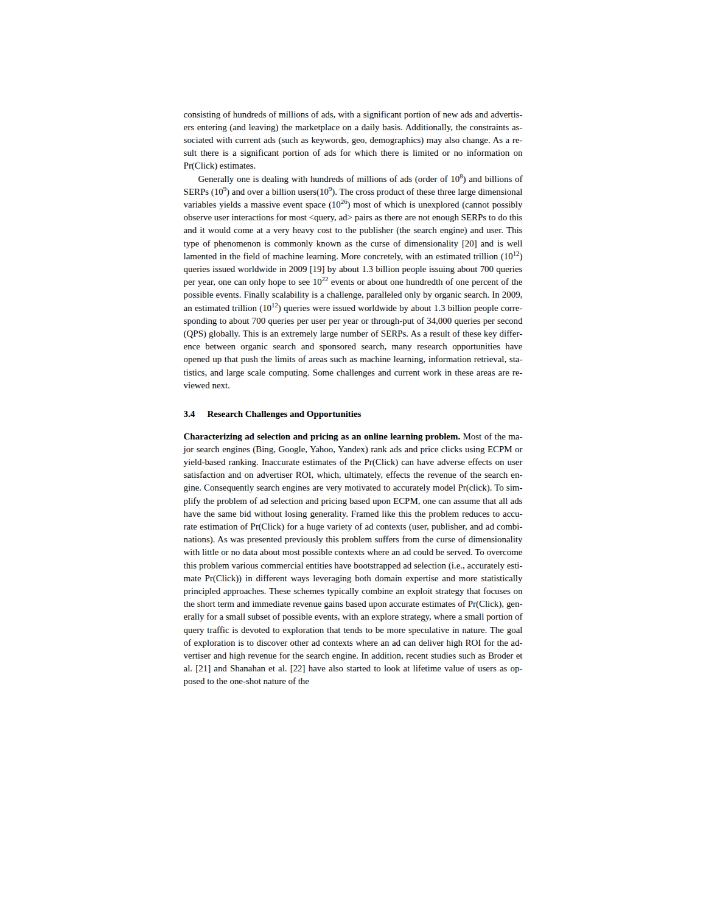consisting of hundreds of millions of ads, with a significant portion of new ads and advertisers entering (and leaving) the marketplace on a daily basis. Additionally, the constraints associated with current ads (such as keywords, geo, demographics) may also change. As a result there is a significant portion of ads for which there is limited or no information on Pr(Click) estimates.
Generally one is dealing with hundreds of millions of ads (order of 108) and billions of SERPs (109) and over a billion users(109). The cross product of these three large dimensional variables yields a massive event space (1026) most of which is unexplored (cannot possibly observe user interactions for most <query, ad> pairs as there are not enough SERPs to do this and it would come at a very heavy cost to the publisher (the search engine) and user. This type of phenomenon is commonly known as the curse of dimensionality [20] and is well lamented in the field of machine learning. More concretely, with an estimated trillion (1012) queries issued worldwide in 2009 [19] by about 1.3 billion people issuing about 700 queries per year, one can only hope to see 1022 events or about one hundredth of one percent of the possible events. Finally scalability is a challenge, paralleled only by organic search. In 2009, an estimated trillion (1012) queries were issued worldwide by about 1.3 billion people corresponding to about 700 queries per user per year or through-put of 34,000 queries per second (QPS) globally. This is an extremely large number of SERPs. As a result of these key difference between organic search and sponsored search, many research opportunities have opened up that push the limits of areas such as machine learning, information retrieval, statistics, and large scale computing. Some challenges and current work in these areas are reviewed next.
3.4 Research Challenges and Opportunities
Characterizing ad selection and pricing as an online learning problem. Most of the major search engines (Bing, Google, Yahoo, Yandex) rank ads and price clicks using ECPM or yield-based ranking. Inaccurate estimates of the Pr(Click) can have adverse effects on user satisfaction and on advertiser ROI, which, ultimately, effects the revenue of the search engine. Consequently search engines are very motivated to accurately model Pr(click). To simplify the problem of ad selection and pricing based upon ECPM, one can assume that all ads have the same bid without losing generality. Framed like this the problem reduces to accurate estimation of Pr(Click) for a huge variety of ad contexts (user, publisher, and ad combinations). As was presented previously this problem suffers from the curse of dimensionality with little or no data about most possible contexts where an ad could be served. To overcome this problem various commercial entities have bootstrapped ad selection (i.e., accurately estimate Pr(Click)) in different ways leveraging both domain expertise and more statistically principled approaches. These schemes typically combine an exploit strategy that focuses on the short term and immediate revenue gains based upon accurate estimates of Pr(Click), generally for a small subset of possible events, with an explore strategy, where a small portion of query traffic is devoted to exploration that tends to be more speculative in nature. The goal of exploration is to discover other ad contexts where an ad can deliver high ROI for the advertiser and high revenue for the search engine. In addition, recent studies such as Broder et al. [21] and Shanahan et al. [22] have also started to look at lifetime value of users as opposed to the one-shot nature of the